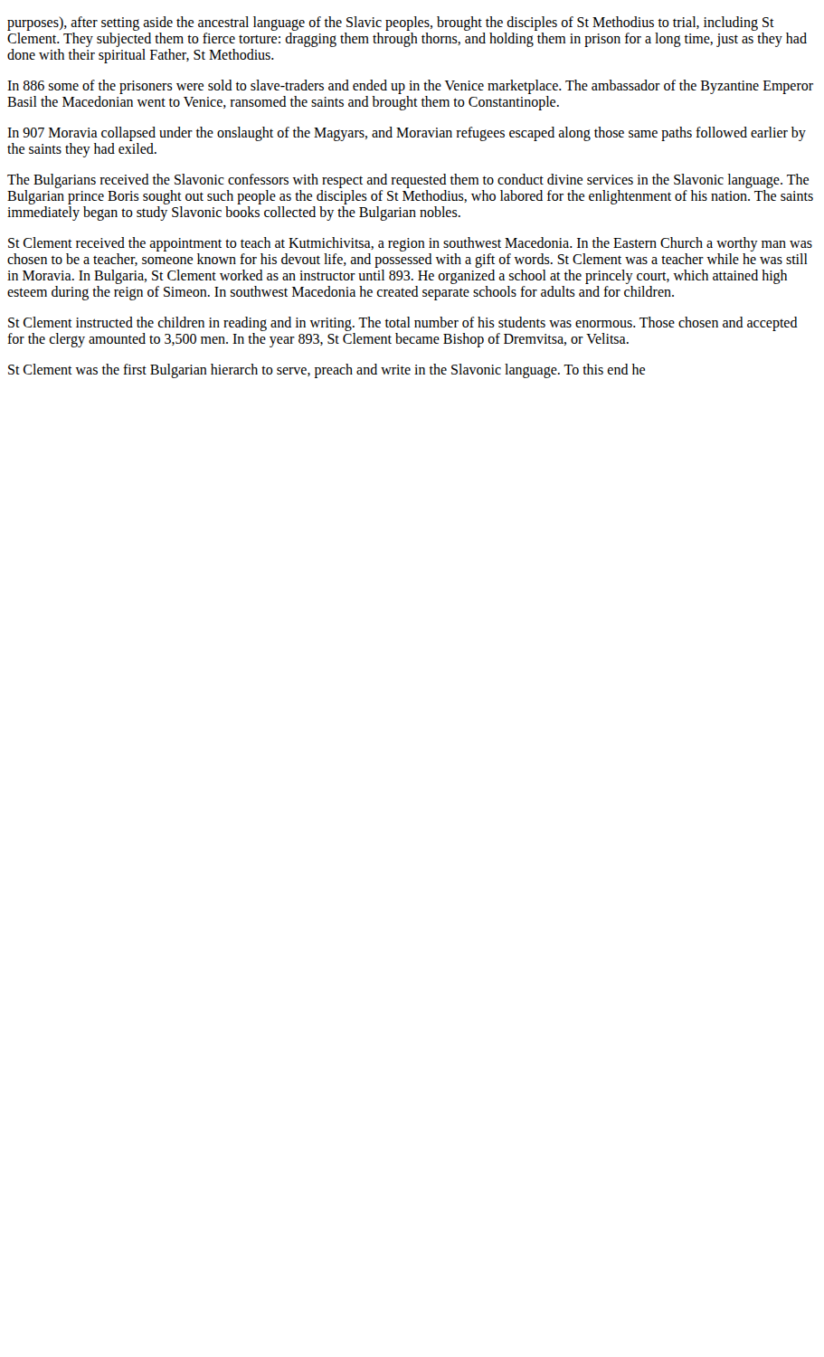purposes), after setting aside the ancestral language of the Slavic peoples, brought the disciples of St Methodius to trial, including St Clement. They subjected them to fierce torture: dragging them through thorns, and holding them in prison for a long time, just as they had done with their spiritual Father, St Methodius.
In 886 some of the prisoners were sold to slave-traders and ended up in the Venice marketplace. The ambassador of the Byzantine Emperor Basil the Macedonian went to Venice, ransomed the saints and brought them to Constantinople.
In 907 Moravia collapsed under the onslaught of the Magyars, and Moravian refugees escaped along those same paths followed earlier by the saints they had exiled.
The Bulgarians received the Slavonic confessors with respect and requested them to conduct divine services in the Slavonic language. The Bulgarian prince Boris sought out such people as the disciples of St Methodius, who labored for the enlightenment of his nation. The saints immediately began to study Slavonic books collected by the Bulgarian nobles.
St Clement received the appointment to teach at Kutmichivitsa, a region in southwest Macedonia. In the Eastern Church a worthy man was chosen to be a teacher, someone known for his devout life, and possessed with a gift of words. St Clement was a teacher while he was still in Moravia. In Bulgaria, St Clement worked as an instructor until 893. He organized a school at the princely court, which attained high esteem during the reign of Simeon. In southwest Macedonia he created separate schools for adults and for children.
St Clement instructed the children in reading and in writing. The total number of his students was enormous. Those chosen and accepted for the clergy amounted to 3,500 men. In the year 893, St Clement became Bishop of Dremvitsa, or Velitsa.
St Clement was the first Bulgarian hierarch to serve, preach and write in the Slavonic language. To this end he